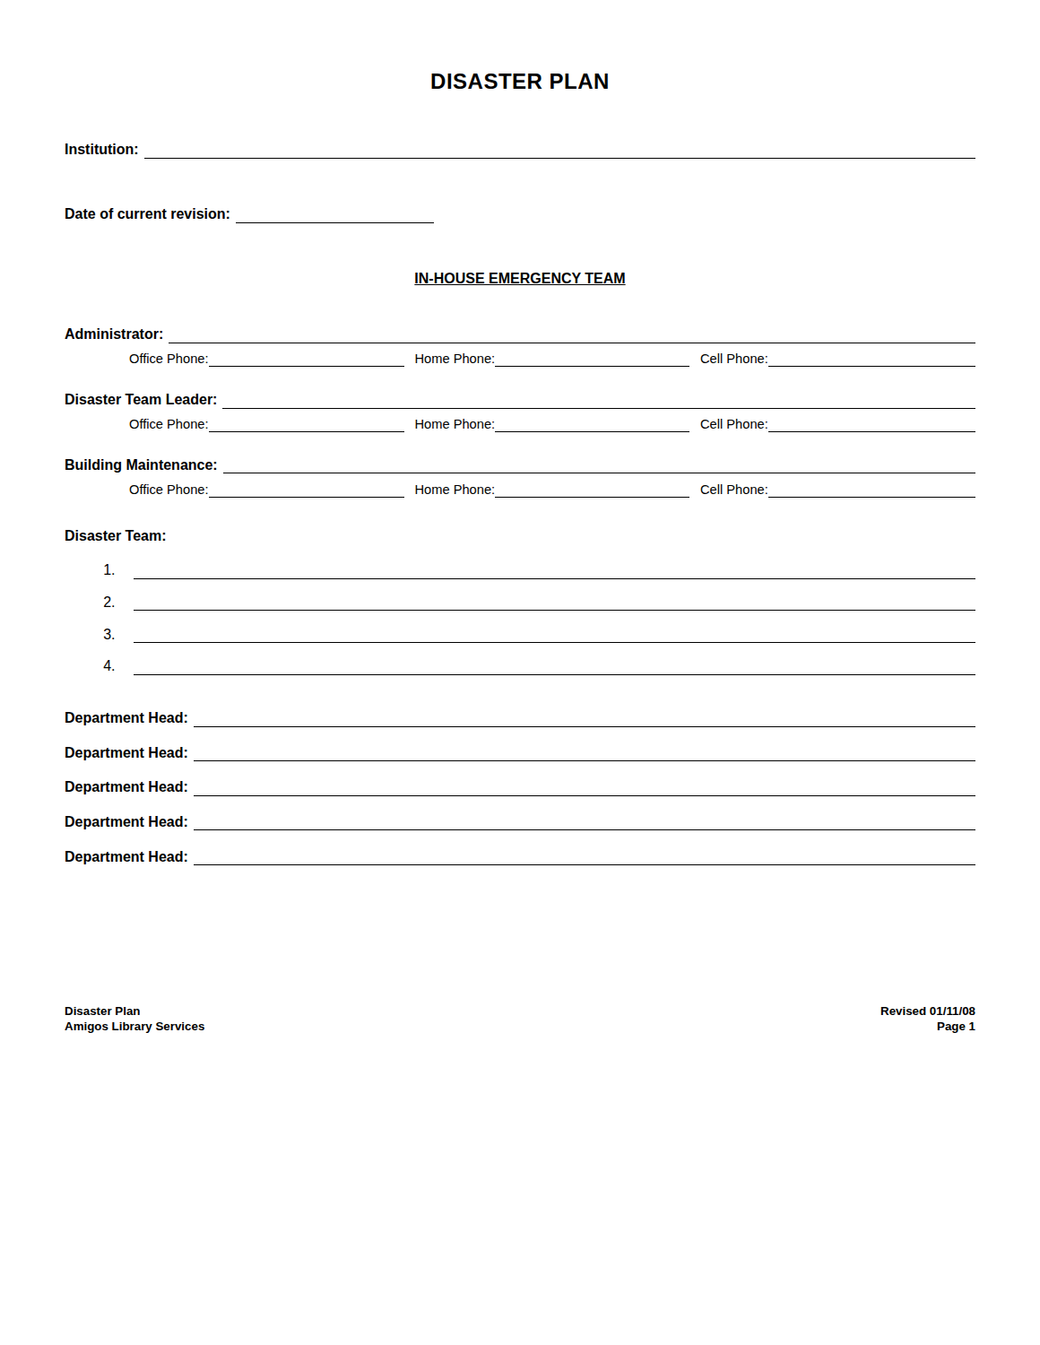DISASTER PLAN
Institution:
Date of current revision:
IN-HOUSE EMERGENCY TEAM
Administrator:
Office Phone: Home Phone: Cell Phone:
Disaster Team Leader:
Office Phone: Home Phone: Cell Phone:
Building Maintenance:
Office Phone: Home Phone: Cell Phone:
Disaster Team:
Department Head:
Department Head:
Department Head:
Department Head:
Department Head:
Disaster Plan
Amigos Library Services
Revised 01/11/08
Page 1